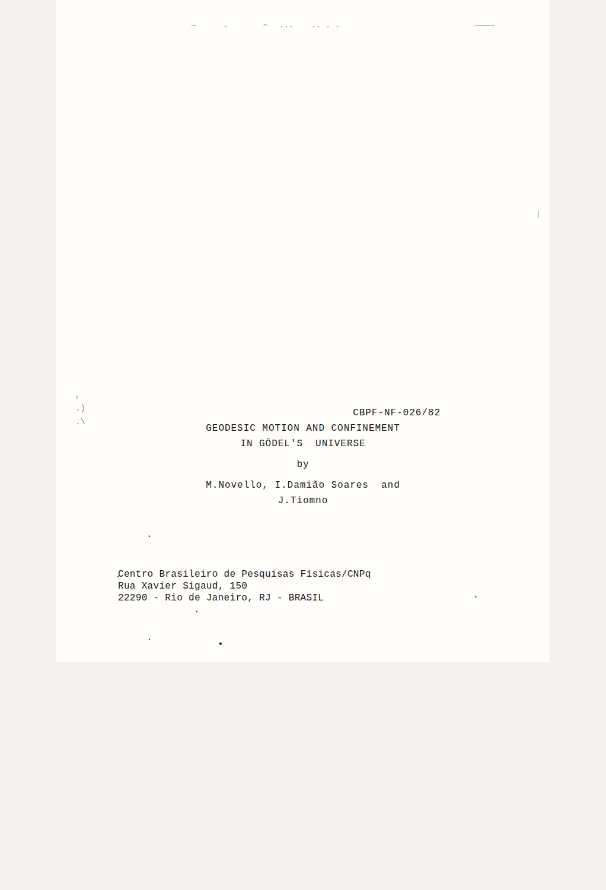— . ... .. . . ———— ~
|
,
.)
.\
CBPF-NF-026/82
GEODESIC MOTION AND CONFINEMENT
IN GÖDEL'S UNIVERSE
by
M.Novello, I.Damião Soares and
J.Tiomno
Centro Brasileiro de Pesquisas Físicas/CNPq
Rua Xavier Sigaud, 150
22290 - Rio de Janeiro, RJ - BRASIL
. . . . . •